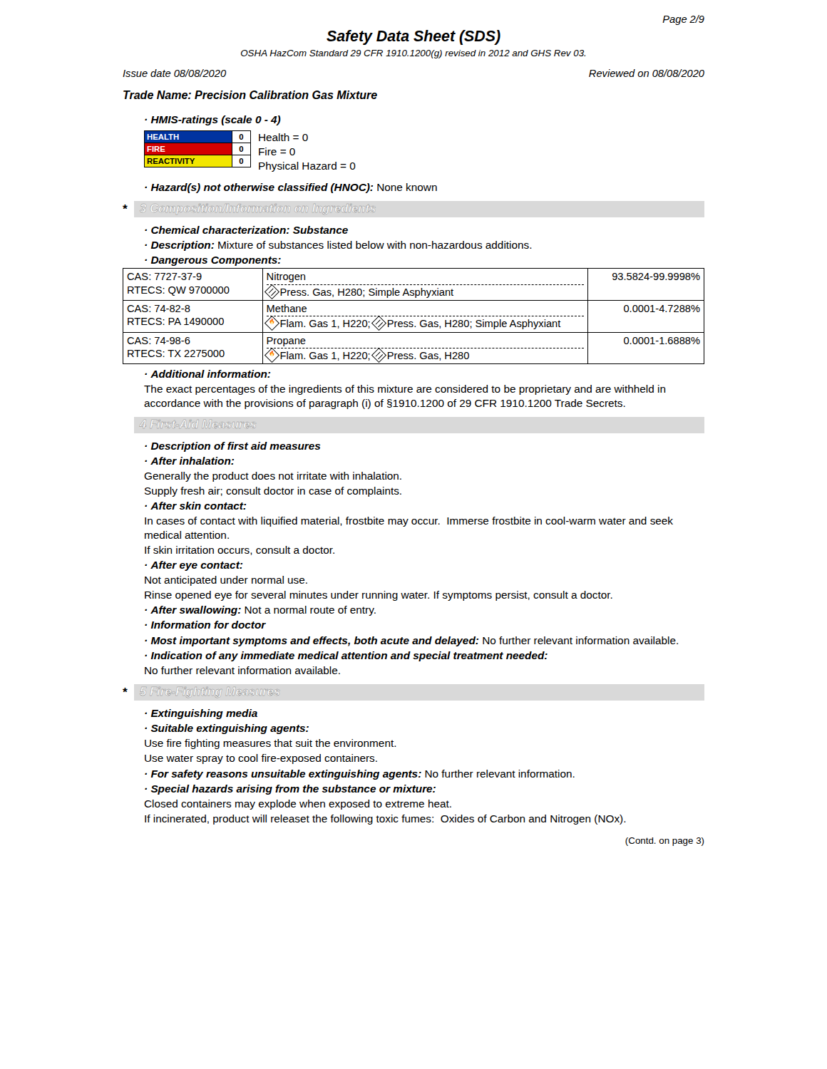Page 2/9
Safety Data Sheet (SDS)
OSHA HazCom Standard 29 CFR 1910.1200(g) revised in 2012 and GHS Rev 03.
Issue date 08/08/2020 Reviewed on 08/08/2020
Trade Name: Precision Calibration Gas Mixture
HMIS-ratings (scale 0 - 4)
| HEALTH | 0 |
| FIRE | 0 |
| REACTIVITY | 0 |
Health = 0
Fire = 0
Physical Hazard = 0
Hazard(s) not otherwise classified (HNOC): None known
*
3 Composition/Information on Ingredients
Chemical characterization: Substance
Description: Mixture of substances listed below with non-hazardous additions.
Dangerous Components:
| CAS: 7727-37-9 RTECS: QW 9700000 | Nitrogen Press. Gas, H280; Simple Asphyxiant | 93.5824-99.9998% |
| CAS: 74-82-8 RTECS: PA 1490000 | Methane Flam. Gas 1, H220; Press. Gas, H280; Simple Asphyxiant | 0.0001-4.7288% |
| CAS: 74-98-6 RTECS: TX 2275000 | Propane Flam. Gas 1, H220; Press. Gas, H280 | 0.0001-1.6888% |
Additional information:
The exact percentages of the ingredients of this mixture are considered to be proprietary and are withheld in accordance with the provisions of paragraph (i) of §1910.1200 of 29 CFR 1910.1200 Trade Secrets.
4 First-Aid Measures
Description of first aid measures
After inhalation:
Generally the product does not irritate with inhalation.
Supply fresh air; consult doctor in case of complaints.
After skin contact:
In cases of contact with liquified material, frostbite may occur. Immerse frostbite in cool-warm water and seek medical attention.
If skin irritation occurs, consult a doctor.
After eye contact:
Not anticipated under normal use.
Rinse opened eye for several minutes under running water. If symptoms persist, consult a doctor.
After swallowing: Not a normal route of entry.
Information for doctor
Most important symptoms and effects, both acute and delayed: No further relevant information available.
Indication of any immediate medical attention and special treatment needed:
No further relevant information available.
*
5 Fire-Fighting Measures
Extinguishing media
Suitable extinguishing agents:
Use fire fighting measures that suit the environment.
Use water spray to cool fire-exposed containers.
For safety reasons unsuitable extinguishing agents: No further relevant information.
Special hazards arising from the substance or mixture:
Closed containers may explode when exposed to extreme heat.
If incinerated, product will releaset the following toxic fumes: Oxides of Carbon and Nitrogen (NOx).
(Contd. on page 3)